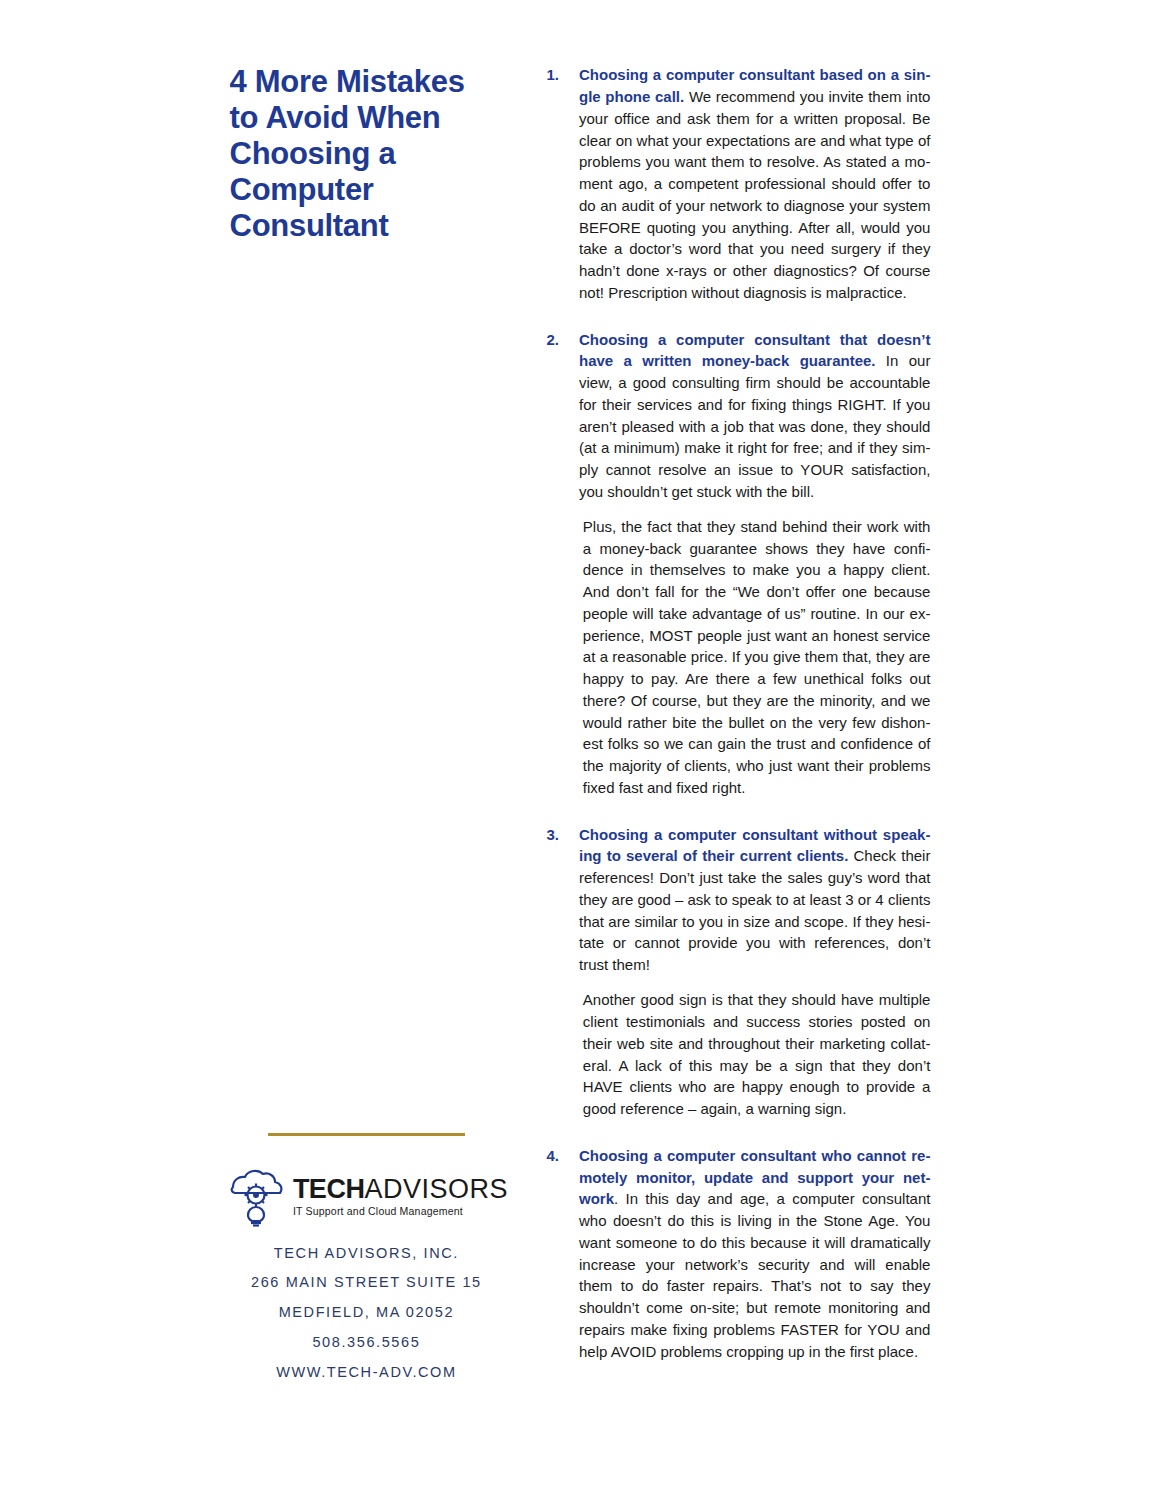4 More Mistakes
to Avoid When
Choosing a
Computer
Consultant
TECH ADVISORS
IT Support and Cloud Management
TECH ADVISORS, INC.
266 MAIN STREET SUITE 15
MEDFIELD, MA 02052
508.356.5565
WWW.TECH-ADV.COM
Choosing a computer consultant based on a single phone call. We recommend you invite them into your office and ask them for a written proposal. Be clear on what your expectations are and what type of problems you want them to resolve. As stated a moment ago, a competent professional should offer to do an audit of your network to diagnose your system BEFORE quoting you anything. After all, would you take a doctor’s word that you need surgery if they hadn’t done x-rays or other diagnostics? Of course not! Prescription without diagnosis is malpractice.
Choosing a computer consultant that doesn’t have a written money-back guarantee. In our view, a good consulting firm should be accountable for their services and for fixing things RIGHT. If you aren’t pleased with a job that was done, they should (at a minimum) make it right for free; and if they simply cannot resolve an issue to YOUR satisfaction, you shouldn’t get stuck with the bill.
Plus, the fact that they stand behind their work with a money-back guarantee shows they have confidence in themselves to make you a happy client. And don’t fall for the “We don’t offer one because people will take advantage of us” routine. In our experience, MOST people just want an honest service at a reasonable price. If you give them that, they are happy to pay. Are there a few unethical folks out there? Of course, but they are the minority, and we would rather bite the bullet on the very few dishonest folks so we can gain the trust and confidence of the majority of clients, who just want their problems fixed fast and fixed right.
Choosing a computer consultant without speaking to several of their current clients. Check their references! Don’t just take the sales guy’s word that they are good – ask to speak to at least 3 or 4 clients that are similar to you in size and scope. If they hesitate or cannot provide you with references, don’t trust them!
Another good sign is that they should have multiple client testimonials and success stories posted on their web site and throughout their marketing collateral. A lack of this may be a sign that they don’t HAVE clients who are happy enough to provide a good reference – again, a warning sign.
Choosing a computer consultant who cannot remotely monitor, update and support your network. In this day and age, a computer consultant who doesn’t do this is living in the Stone Age. You want someone to do this because it will dramatically increase your network’s security and will enable them to do faster repairs. That’s not to say they shouldn’t come on-site; but remote monitoring and repairs make fixing problems FASTER for YOU and help AVOID problems cropping up in the first place.